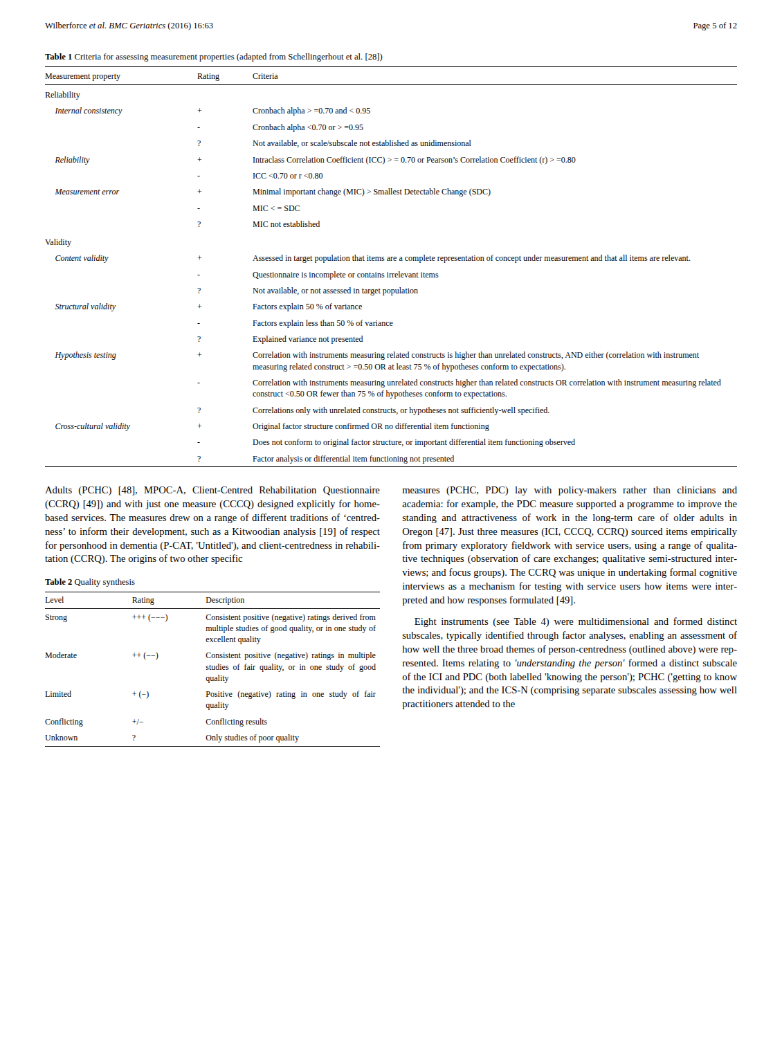Wilberforce et al. BMC Geriatrics (2016) 16:63 Page 5 of 12
Table 1 Criteria for assessing measurement properties (adapted from Schellingerhout et al. [28])
| Measurement property | Rating | Criteria |
| --- | --- | --- |
| Reliability | | |
| Internal consistency | + | Cronbach alpha > =0.70 and < 0.95 |
| | - | Cronbach alpha <0.70 or > =0.95 |
| | ? | Not available, or scale/subscale not established as unidimensional |
| Reliability | + | Intraclass Correlation Coefficient (ICC) > = 0.70 or Pearson’s Correlation Coefficient (r) > =0.80 |
| | - | ICC <0.70 or r <0.80 |
| Measurement error | + | Minimal important change (MIC) > Smallest Detectable Change (SDC) |
| | - | MIC < = SDC |
| | ? | MIC not established |
| Validity | | |
| Content validity | + | Assessed in target population that items are a complete representation of concept under measurement and that all items are relevant. |
| | - | Questionnaire is incomplete or contains irrelevant items |
| | ? | Not available, or not assessed in target population |
| Structural validity | + | Factors explain 50 % of variance |
| | - | Factors explain less than 50 % of variance |
| | ? | Explained variance not presented |
| Hypothesis testing | + | Correlation with instruments measuring related constructs is higher than unrelated constructs, AND either (correlation with instrument measuring related construct > =0.50 OR at least 75 % of hypotheses conform to expectations). |
| | - | Correlation with instruments measuring unrelated constructs higher than related constructs OR correlation with instrument measuring related construct <0.50 OR fewer than 75 % of hypotheses conform to expectations. |
| | ? | Correlations only with unrelated constructs, or hypotheses not sufficiently-well specified. |
| Cross-cultural validity | + | Original factor structure confirmed OR no differential item functioning |
| | - | Does not conform to original factor structure, or important differential item functioning observed |
| | ? | Factor analysis or differential item functioning not presented |
Adults (PCHC) [48], MPOC-A, Client-Centred Rehabilitation Questionnaire (CCRQ) [49]) and with just one measure (CCCQ) designed explicitly for home-based services. The measures drew on a range of different traditions of ‘centredness’ to inform their development, such as a Kitwoodian analysis [19] of respect for personhood in dementia (P-CAT, 'Untitled'), and client-centredness in rehabilitation (CCRQ). The origins of two other specific
Table 2 Quality synthesis
| Level | Rating | Description |
| --- | --- | --- |
| Strong | +++ (−−−) | Consistent positive (negative) ratings derived from multiple studies of good quality, or in one study of excellent quality |
| Moderate | ++ (−−) | Consistent positive (negative) ratings in multiple studies of fair quality, or in one study of good quality |
| Limited | + (−) | Positive (negative) rating in one study of fair quality |
| Conflicting | +/− | Conflicting results |
| Unknown | ? | Only studies of poor quality |
measures (PCHC, PDC) lay with policy-makers rather than clinicians and academia: for example, the PDC measure supported a programme to improve the standing and attractiveness of work in the long-term care of older adults in Oregon [47]. Just three measures (ICI, CCCQ, CCRQ) sourced items empirically from primary exploratory fieldwork with service users, using a range of qualitative techniques (observation of care exchanges; qualitative semi-structured interviews; and focus groups). The CCRQ was unique in undertaking formal cognitive interviews as a mechanism for testing with service users how items were interpreted and how responses formulated [49].
Eight instruments (see Table 4) were multidimensional and formed distinct subscales, typically identified through factor analyses, enabling an assessment of how well the three broad themes of person-centredness (outlined above) were represented. Items relating to 'understanding the person' formed a distinct subscale of the ICI and PDC (both labelled 'knowing the person'); PCHC ('getting to know the individual'); and the ICS-N (comprising separate subscales assessing how well practitioners attended to the